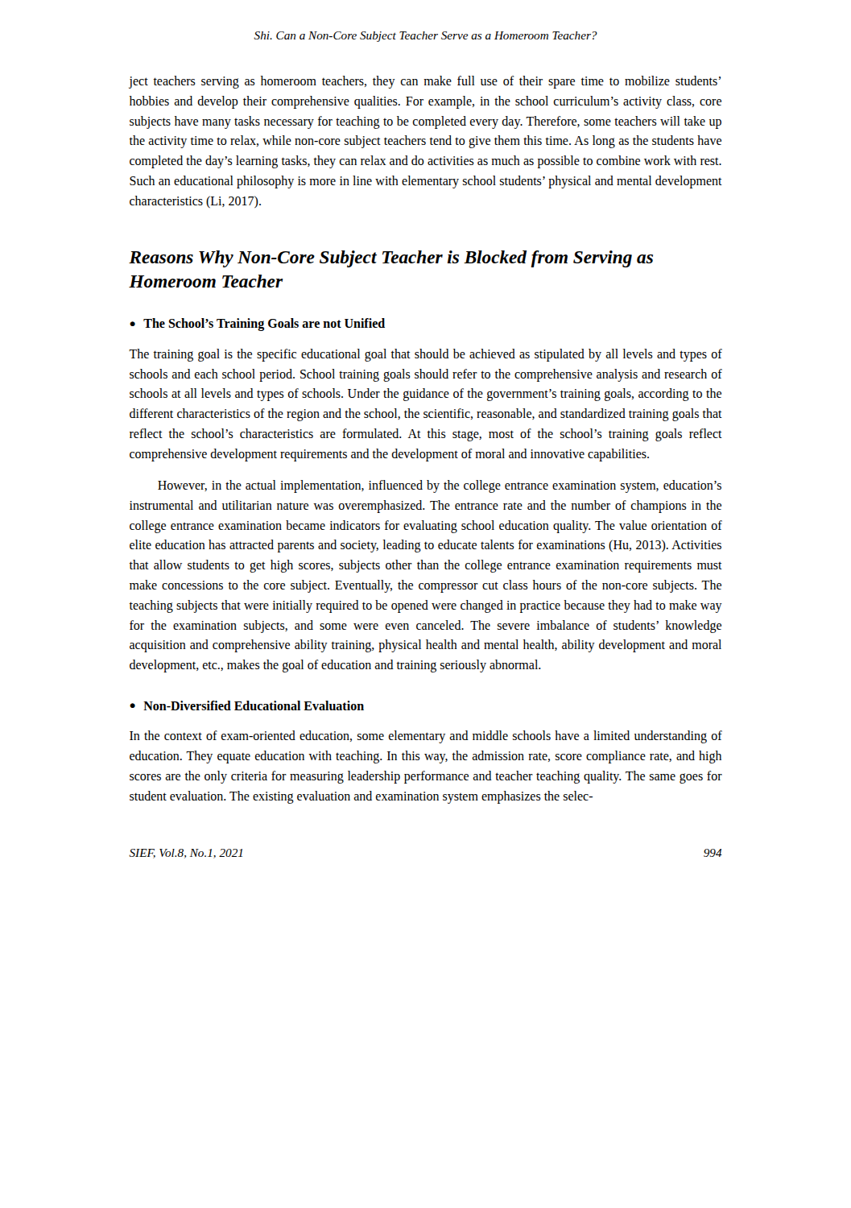Shi. Can a Non-Core Subject Teacher Serve as a Homeroom Teacher?
ject teachers serving as homeroom teachers, they can make full use of their spare time to mobilize students’ hobbies and develop their comprehensive qualities. For example, in the school curriculum’s activity class, core subjects have many tasks necessary for teaching to be completed every day. Therefore, some teachers will take up the activity time to relax, while non-core subject teachers tend to give them this time. As long as the students have completed the day’s learning tasks, they can relax and do activities as much as possible to combine work with rest. Such an educational philosophy is more in line with elementary school students’ physical and mental development characteristics (Li, 2017).
Reasons Why Non-Core Subject Teacher is Blocked from Serving as Homeroom Teacher
The School’s Training Goals are not Unified
The training goal is the specific educational goal that should be achieved as stipulated by all levels and types of schools and each school period. School training goals should refer to the comprehensive analysis and research of schools at all levels and types of schools. Under the guidance of the government’s training goals, according to the different characteristics of the region and the school, the scientific, reasonable, and standardized training goals that reflect the school’s characteristics are formulated. At this stage, most of the school’s training goals reflect comprehensive development requirements and the development of moral and innovative capabilities.
However, in the actual implementation, influenced by the college entrance examination system, education’s instrumental and utilitarian nature was overemphasized. The entrance rate and the number of champions in the college entrance examination became indicators for evaluating school education quality. The value orientation of elite education has attracted parents and society, leading to educate talents for examinations (Hu, 2013). Activities that allow students to get high scores, subjects other than the college entrance examination requirements must make concessions to the core subject. Eventually, the compressor cut class hours of the non-core subjects. The teaching subjects that were initially required to be opened were changed in practice because they had to make way for the examination subjects, and some were even canceled. The severe imbalance of students’ knowledge acquisition and comprehensive ability training, physical health and mental health, ability development and moral development, etc., makes the goal of education and training seriously abnormal.
Non-Diversified Educational Evaluation
In the context of exam-oriented education, some elementary and middle schools have a limited understanding of education. They equate education with teaching. In this way, the admission rate, score compliance rate, and high scores are the only criteria for measuring leadership performance and teacher teaching quality. The same goes for student evaluation. The existing evaluation and examination system emphasizes the selec-
SIEF, Vol.8, No.1, 2021 994